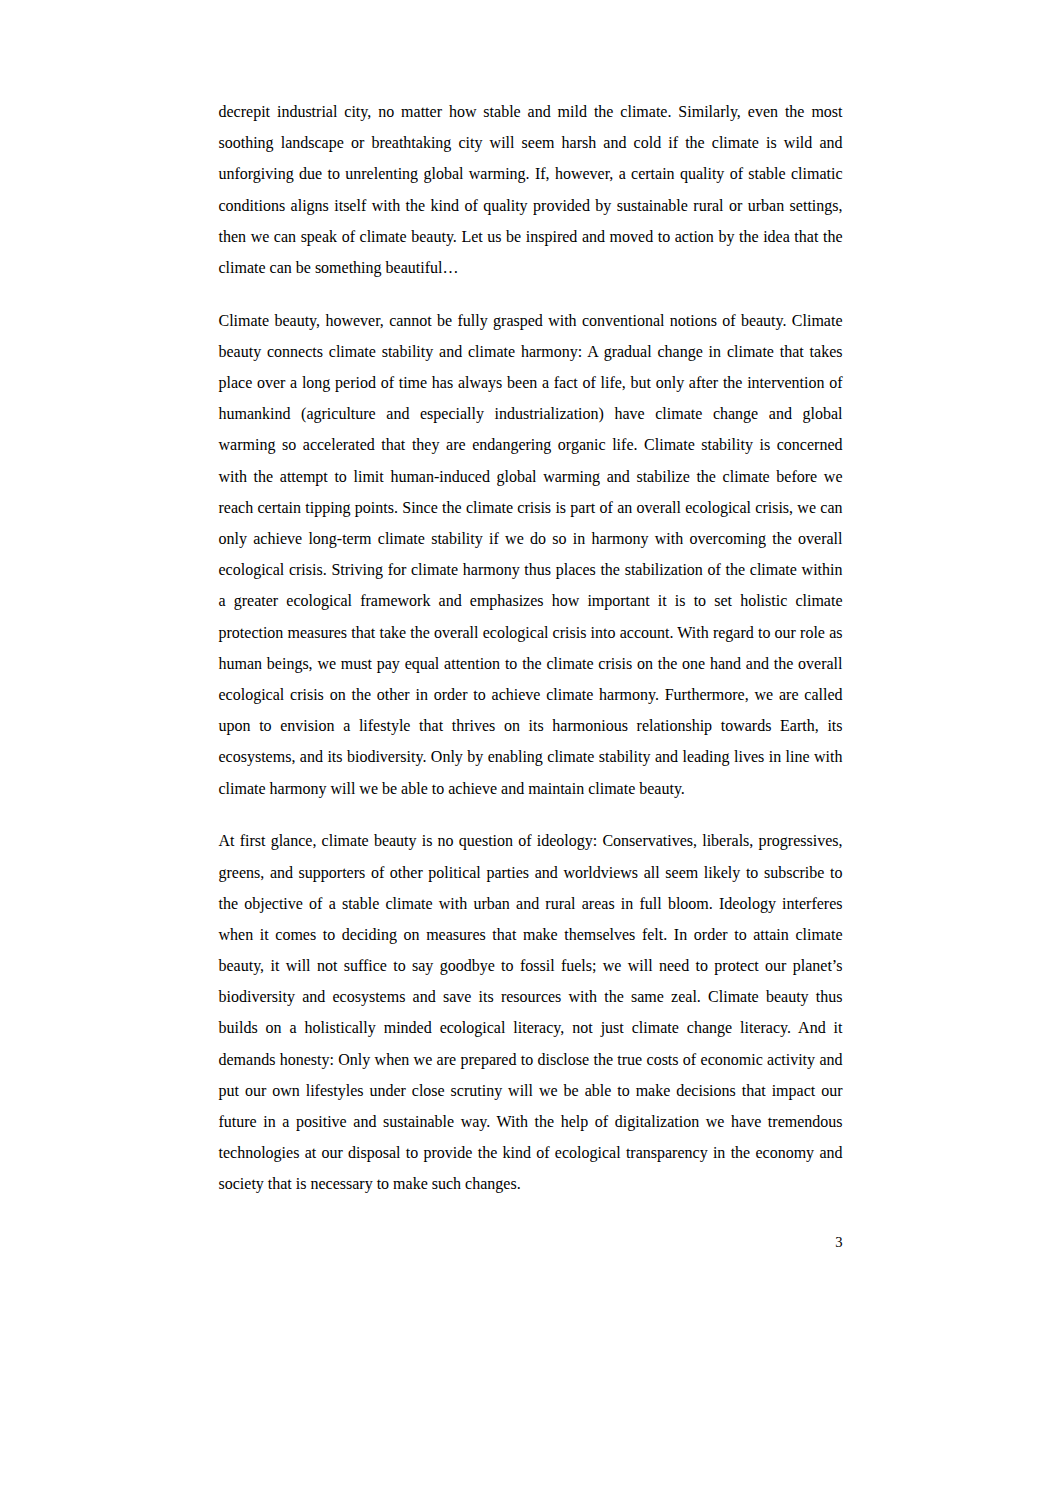decrepit industrial city, no matter how stable and mild the climate. Similarly, even the most soothing landscape or breathtaking city will seem harsh and cold if the climate is wild and unforgiving due to unrelenting global warming. If, however, a certain quality of stable climatic conditions aligns itself with the kind of quality provided by sustainable rural or urban settings, then we can speak of climate beauty. Let us be inspired and moved to action by the idea that the climate can be something beautiful…
Climate beauty, however, cannot be fully grasped with conventional notions of beauty. Climate beauty connects climate stability and climate harmony: A gradual change in climate that takes place over a long period of time has always been a fact of life, but only after the intervention of humankind (agriculture and especially industrialization) have climate change and global warming so accelerated that they are endangering organic life. Climate stability is concerned with the attempt to limit human-induced global warming and stabilize the climate before we reach certain tipping points. Since the climate crisis is part of an overall ecological crisis, we can only achieve long-term climate stability if we do so in harmony with overcoming the overall ecological crisis. Striving for climate harmony thus places the stabilization of the climate within a greater ecological framework and emphasizes how important it is to set holistic climate protection measures that take the overall ecological crisis into account. With regard to our role as human beings, we must pay equal attention to the climate crisis on the one hand and the overall ecological crisis on the other in order to achieve climate harmony. Furthermore, we are called upon to envision a lifestyle that thrives on its harmonious relationship towards Earth, its ecosystems, and its biodiversity. Only by enabling climate stability and leading lives in line with climate harmony will we be able to achieve and maintain climate beauty.
At first glance, climate beauty is no question of ideology: Conservatives, liberals, progressives, greens, and supporters of other political parties and worldviews all seem likely to subscribe to the objective of a stable climate with urban and rural areas in full bloom. Ideology interferes when it comes to deciding on measures that make themselves felt. In order to attain climate beauty, it will not suffice to say goodbye to fossil fuels; we will need to protect our planet’s biodiversity and ecosystems and save its resources with the same zeal. Climate beauty thus builds on a holistically minded ecological literacy, not just climate change literacy. And it demands honesty: Only when we are prepared to disclose the true costs of economic activity and put our own lifestyles under close scrutiny will we be able to make decisions that impact our future in a positive and sustainable way. With the help of digitalization we have tremendous technologies at our disposal to provide the kind of ecological transparency in the economy and society that is necessary to make such changes.
3